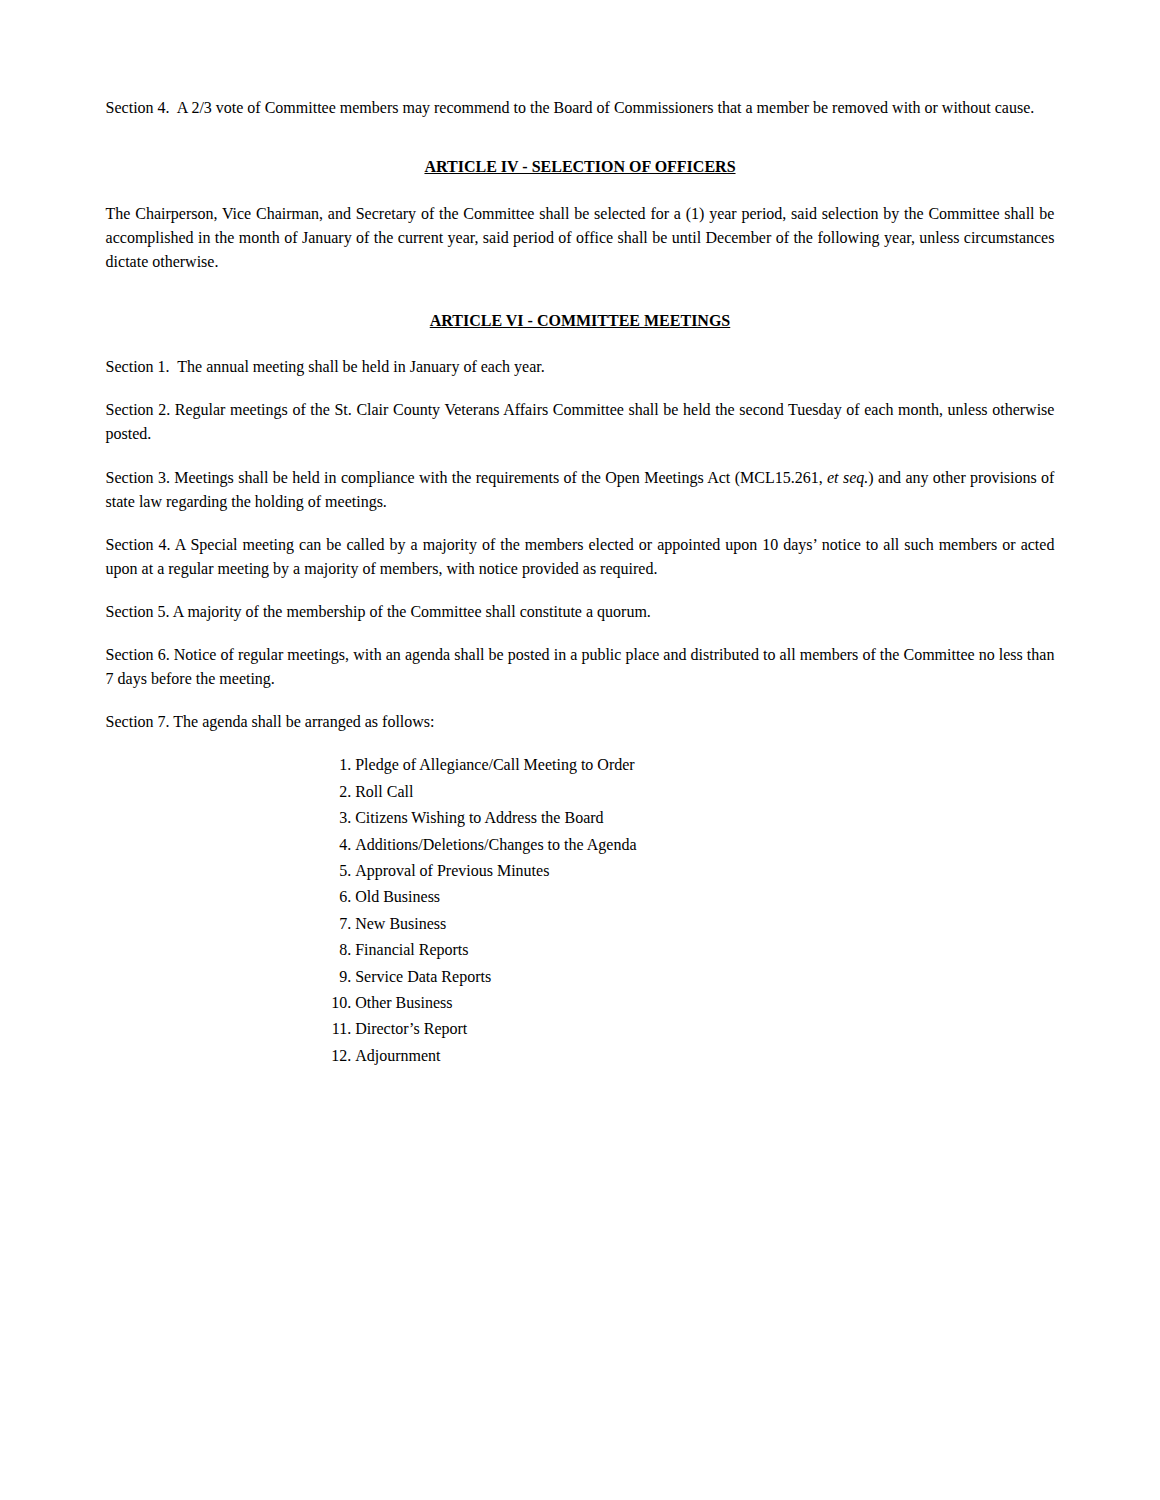Section 4. A 2/3 vote of Committee members may recommend to the Board of Commissioners that a member be removed with or without cause.
ARTICLE IV - SELECTION OF OFFICERS
The Chairperson, Vice Chairman, and Secretary of the Committee shall be selected for a (1) year period, said selection by the Committee shall be accomplished in the month of January of the current year, said period of office shall be until December of the following year, unless circumstances dictate otherwise.
ARTICLE VI - COMMITTEE MEETINGS
Section 1. The annual meeting shall be held in January of each year.
Section 2. Regular meetings of the St. Clair County Veterans Affairs Committee shall be held the second Tuesday of each month, unless otherwise posted.
Section 3. Meetings shall be held in compliance with the requirements of the Open Meetings Act (MCL15.261, et seq.) and any other provisions of state law regarding the holding of meetings.
Section 4. A Special meeting can be called by a majority of the members elected or appointed upon 10 days’ notice to all such members or acted upon at a regular meeting by a majority of members, with notice provided as required.
Section 5. A majority of the membership of the Committee shall constitute a quorum.
Section 6. Notice of regular meetings, with an agenda shall be posted in a public place and distributed to all members of the Committee no less than 7 days before the meeting.
Section 7. The agenda shall be arranged as follows:
Pledge of Allegiance/Call Meeting to Order
Roll Call
Citizens Wishing to Address the Board
Additions/Deletions/Changes to the Agenda
Approval of Previous Minutes
Old Business
New Business
Financial Reports
Service Data Reports
Other Business
Director’s Report
Adjournment